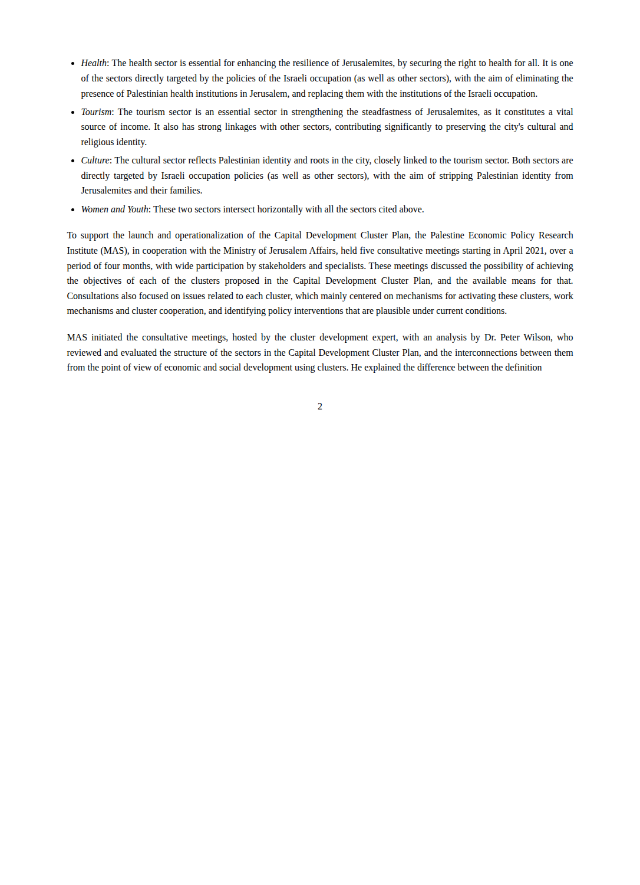Health: The health sector is essential for enhancing the resilience of Jerusalemites, by securing the right to health for all. It is one of the sectors directly targeted by the policies of the Israeli occupation (as well as other sectors), with the aim of eliminating the presence of Palestinian health institutions in Jerusalem, and replacing them with the institutions of the Israeli occupation.
Tourism: The tourism sector is an essential sector in strengthening the steadfastness of Jerusalemites, as it constitutes a vital source of income. It also has strong linkages with other sectors, contributing significantly to preserving the city's cultural and religious identity.
Culture: The cultural sector reflects Palestinian identity and roots in the city, closely linked to the tourism sector. Both sectors are directly targeted by Israeli occupation policies (as well as other sectors), with the aim of stripping Palestinian identity from Jerusalemites and their families.
Women and Youth: These two sectors intersect horizontally with all the sectors cited above.
To support the launch and operationalization of the Capital Development Cluster Plan, the Palestine Economic Policy Research Institute (MAS), in cooperation with the Ministry of Jerusalem Affairs, held five consultative meetings starting in April 2021, over a period of four months, with wide participation by stakeholders and specialists. These meetings discussed the possibility of achieving the objectives of each of the clusters proposed in the Capital Development Cluster Plan, and the available means for that. Consultations also focused on issues related to each cluster, which mainly centered on mechanisms for activating these clusters, work mechanisms and cluster cooperation, and identifying policy interventions that are plausible under current conditions.
MAS initiated the consultative meetings, hosted by the cluster development expert, with an analysis by Dr. Peter Wilson, who reviewed and evaluated the structure of the sectors in the Capital Development Cluster Plan, and the interconnections between them from the point of view of economic and social development using clusters. He explained the difference between the definition
2